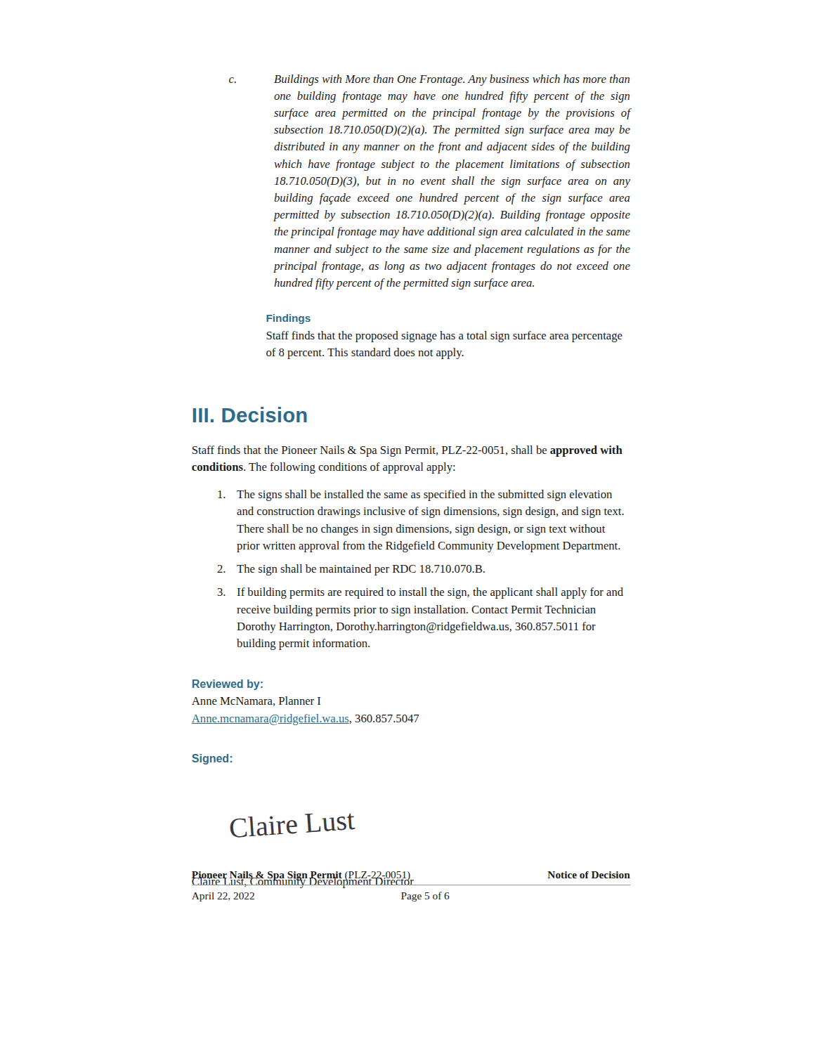c.
Buildings with More than One Frontage. Any business which has more than one building frontage may have one hundred fifty percent of the sign surface area permitted on the principal frontage by the provisions of subsection 18.710.050(D)(2)(a). The permitted sign surface area may be distributed in any manner on the front and adjacent sides of the building which have frontage subject to the placement limitations of subsection 18.710.050(D)(3), but in no event shall the sign surface area on any building façade exceed one hundred percent of the sign surface area permitted by subsection 18.710.050(D)(2)(a). Building frontage opposite the principal frontage may have additional sign area calculated in the same manner and subject to the same size and placement regulations as for the principal frontage, as long as two adjacent frontages do not exceed one hundred fifty percent of the permitted sign surface area.
Findings
Staff finds that the proposed signage has a total sign surface area percentage of 8 percent. This standard does not apply.
III. Decision
Staff finds that the Pioneer Nails & Spa Sign Permit, PLZ-22-0051, shall be approved with conditions. The following conditions of approval apply:
The signs shall be installed the same as specified in the submitted sign elevation and construction drawings inclusive of sign dimensions, sign design, and sign text. There shall be no changes in sign dimensions, sign design, or sign text without prior written approval from the Ridgefield Community Development Department.
The sign shall be maintained per RDC 18.710.070.B.
If building permits are required to install the sign, the applicant shall apply for and receive building permits prior to sign installation. Contact Permit Technician Dorothy Harrington, Dorothy.harrington@ridgefieldwa.us, 360.857.5011 for building permit information.
Reviewed by:
Anne McNamara, Planner I
Anne.mcnamara@ridgefiel.wa.us, 360.857.5047
Signed:
Claire Lust
Claire Lust, Community Development Director
Pioneer Nails & Spa Sign Permit (PLZ-22-0051)
Notice of Decision
April 22, 2022
Page 5 of 6